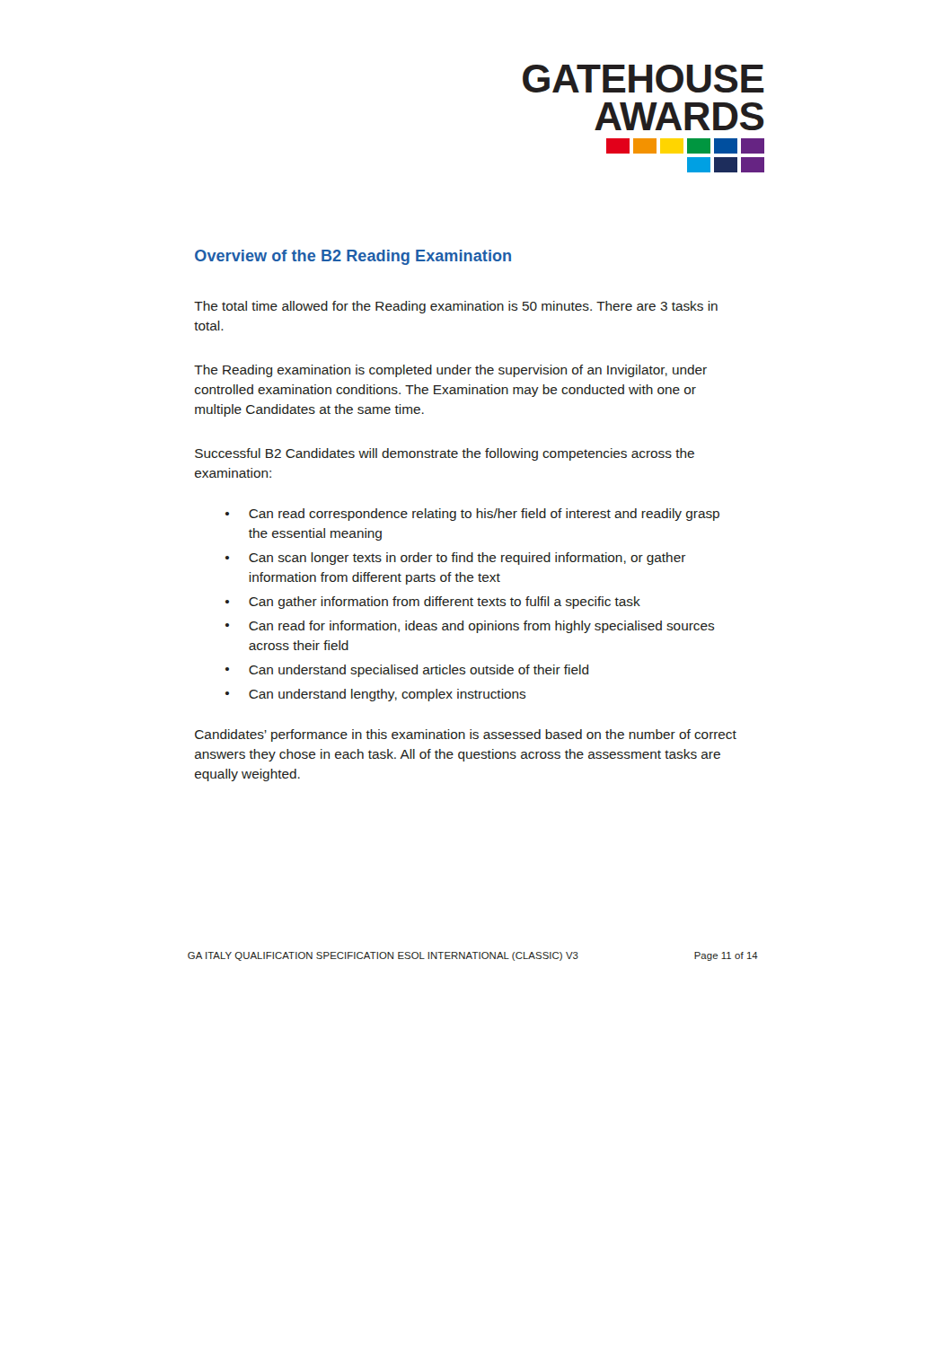GATEHOUSE
AWARDS
Overview of the B2 Reading Examination
The total time allowed for the Reading examination is 50 minutes. There are 3 tasks in total.
The Reading examination is completed under the supervision of an Invigilator, under controlled examination conditions. The Examination may be conducted with one or multiple Candidates at the same time.
Successful B2 Candidates will demonstrate the following competencies across the examination:
Can read correspondence relating to his/her field of interest and readily grasp the essential meaning
Can scan longer texts in order to find the required information, or gather information from different parts of the text
Can gather information from different texts to fulfil a specific task
Can read for information, ideas and opinions from highly specialised sources across their field
Can understand specialised articles outside of their field
Can understand lengthy, complex instructions
Candidates’ performance in this examination is assessed based on the number of correct answers they chose in each task. All of the questions across the assessment tasks are equally weighted.
GA ITALY QUALIFICATION SPECIFICATION ESOL INTERNATIONAL (CLASSIC) V3
Page 11 of 14